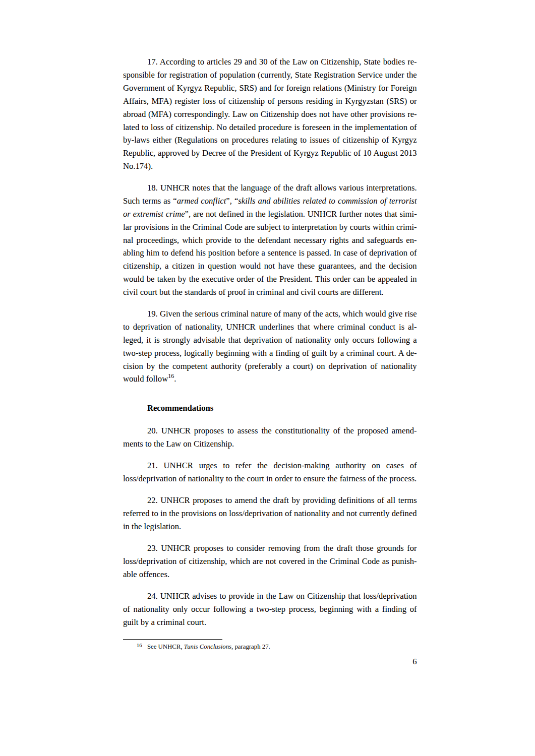17. According to articles 29 and 30 of the Law on Citizenship, State bodies responsible for registration of population (currently, State Registration Service under the Government of Kyrgyz Republic, SRS) and for foreign relations (Ministry for Foreign Affairs, MFA) register loss of citizenship of persons residing in Kyrgyzstan (SRS) or abroad (MFA) correspondingly. Law on Citizenship does not have other provisions related to loss of citizenship. No detailed procedure is foreseen in the implementation of by-laws either (Regulations on procedures relating to issues of citizenship of Kyrgyz Republic, approved by Decree of the President of Kyrgyz Republic of 10 August 2013 No.174).
18. UNHCR notes that the language of the draft allows various interpretations. Such terms as “armed conflict”, “skills and abilities related to commission of terrorist or extremist crime”, are not defined in the legislation. UNHCR further notes that similar provisions in the Criminal Code are subject to interpretation by courts within criminal proceedings, which provide to the defendant necessary rights and safeguards enabling him to defend his position before a sentence is passed. In case of deprivation of citizenship, a citizen in question would not have these guarantees, and the decision would be taken by the executive order of the President. This order can be appealed in civil court but the standards of proof in criminal and civil courts are different.
19. Given the serious criminal nature of many of the acts, which would give rise to deprivation of nationality, UNHCR underlines that where criminal conduct is alleged, it is strongly advisable that deprivation of nationality only occurs following a two-step process, logically beginning with a finding of guilt by a criminal court. A decision by the competent authority (preferably a court) on deprivation of nationality would follow16.
Recommendations
20. UNHCR proposes to assess the constitutionality of the proposed amendments to the Law on Citizenship.
21. UNHCR urges to refer the decision-making authority on cases of loss/deprivation of nationality to the court in order to ensure the fairness of the process.
22. UNHCR proposes to amend the draft by providing definitions of all terms referred to in the provisions on loss/deprivation of nationality and not currently defined in the legislation.
23. UNHCR proposes to consider removing from the draft those grounds for loss/deprivation of citizenship, which are not covered in the Criminal Code as punishable offences.
24. UNHCR advises to provide in the Law on Citizenship that loss/deprivation of nationality only occur following a two-step process, beginning with a finding of guilt by a criminal court.
16 See UNHCR, Tunis Conclusions, paragraph 27.
6